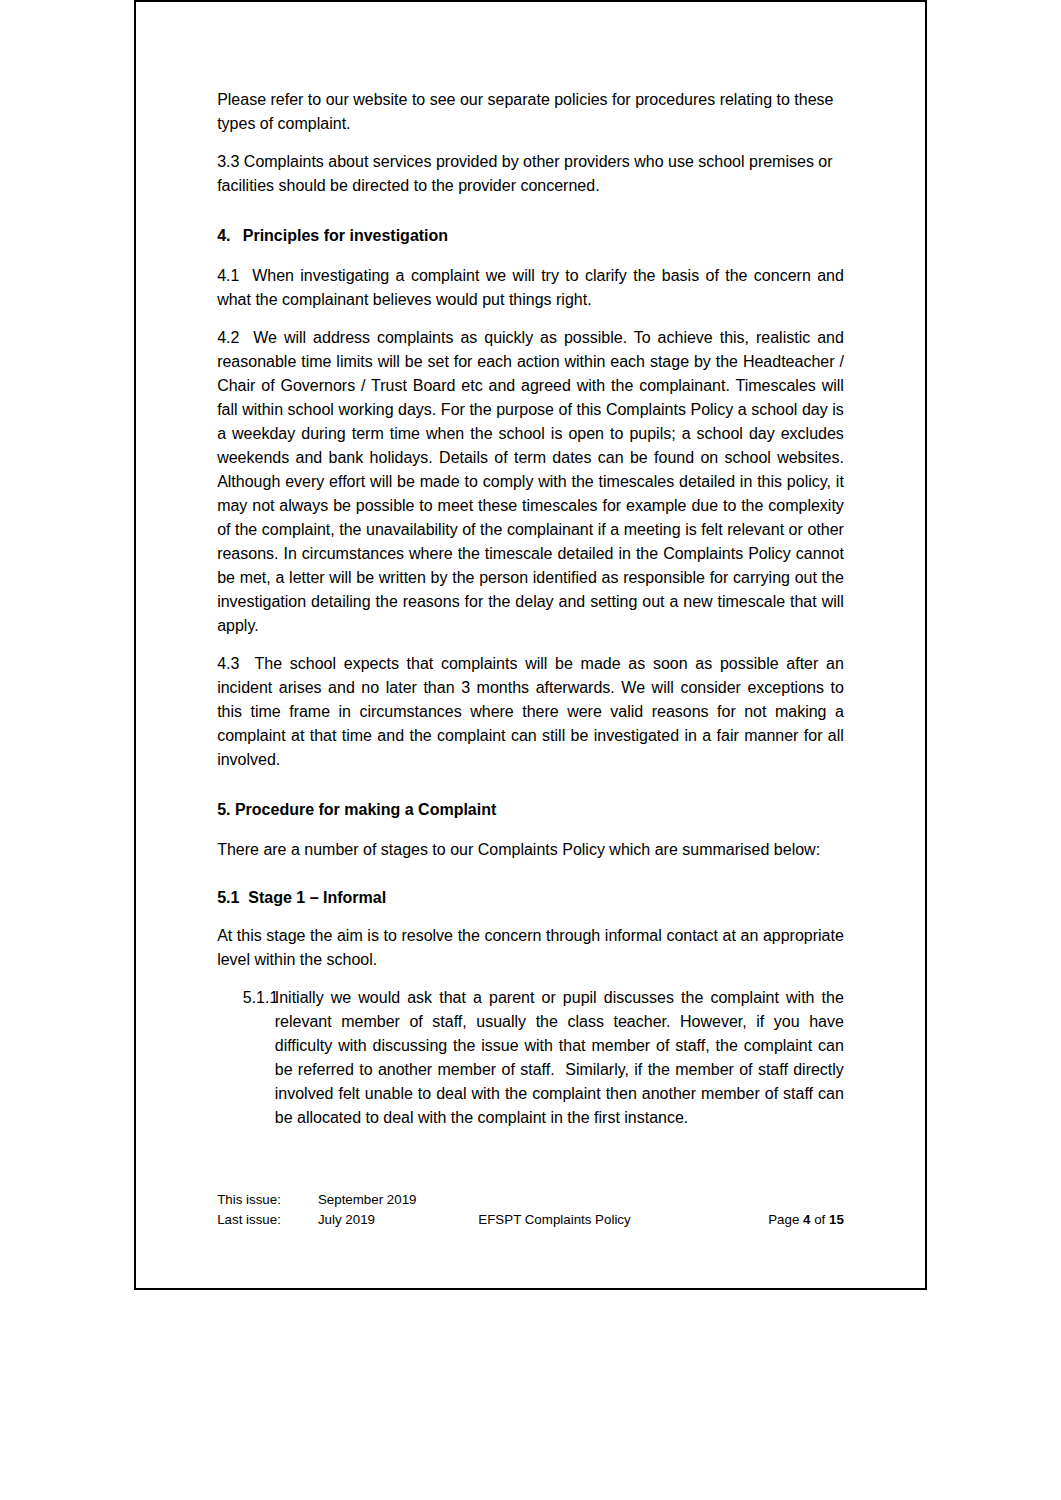Please refer to our website to see our separate policies for procedures relating to these types of complaint.
3.3 Complaints about services provided by other providers who use school premises or facilities should be directed to the provider concerned.
4. Principles for investigation
4.1 When investigating a complaint we will try to clarify the basis of the concern and what the complainant believes would put things right.
4.2 We will address complaints as quickly as possible. To achieve this, realistic and reasonable time limits will be set for each action within each stage by the Headteacher / Chair of Governors / Trust Board etc and agreed with the complainant. Timescales will fall within school working days. For the purpose of this Complaints Policy a school day is a weekday during term time when the school is open to pupils; a school day excludes weekends and bank holidays. Details of term dates can be found on school websites. Although every effort will be made to comply with the timescales detailed in this policy, it may not always be possible to meet these timescales for example due to the complexity of the complaint, the unavailability of the complainant if a meeting is felt relevant or other reasons. In circumstances where the timescale detailed in the Complaints Policy cannot be met, a letter will be written by the person identified as responsible for carrying out the investigation detailing the reasons for the delay and setting out a new timescale that will apply.
4.3 The school expects that complaints will be made as soon as possible after an incident arises and no later than 3 months afterwards. We will consider exceptions to this time frame in circumstances where there were valid reasons for not making a complaint at that time and the complaint can still be investigated in a fair manner for all involved.
5. Procedure for making a Complaint
There are a number of stages to our Complaints Policy which are summarised below:
5.1 Stage 1 – Informal
At this stage the aim is to resolve the concern through informal contact at an appropriate level within the school.
5.1.1 Initially we would ask that a parent or pupil discusses the complaint with the relevant member of staff, usually the class teacher. However, if you have difficulty with discussing the issue with that member of staff, the complaint can be referred to another member of staff. Similarly, if the member of staff directly involved felt unable to deal with the complaint then another member of staff can be allocated to deal with the complaint in the first instance.
This issue: September 2019
Last issue: July 2019
EFSPT Complaints Policy
Page 4 of 15